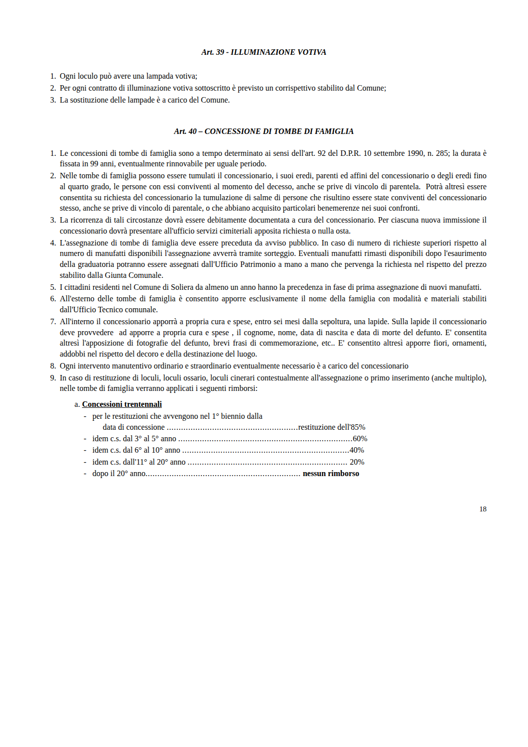Art. 39 - ILLUMINAZIONE VOTIVA
Ogni loculo può avere una lampada votiva;
Per ogni contratto di illuminazione votiva sottoscritto è previsto un corrispettivo stabilito dal Comune;
La sostituzione delle lampade è a carico del Comune.
Art. 40 – CONCESSIONE DI TOMBE DI FAMIGLIA
Le concessioni di tombe di famiglia sono a tempo determinato ai sensi dell'art. 92 del D.P.R. 10 settembre 1990, n. 285; la durata è fissata in 99 anni, eventualmente rinnovabile per uguale periodo.
Nelle tombe di famiglia possono essere tumulati il concessionario, i suoi eredi, parenti ed affini del concessionario o degli eredi fino al quarto grado, le persone con essi conviventi al momento del decesso, anche se prive di vincolo di parentela. Potrà altresì essere consentita su richiesta del concessionario la tumulazione di salme di persone che risultino essere state conviventi del concessionario stesso, anche se prive di vincolo di parentale, o che abbiano acquisito particolari benemerenze nei suoi confronti.
La ricorrenza di tali circostanze dovrà essere debitamente documentata a cura del concessionario. Per ciascuna nuova immissione il concessionario dovrà presentare all'ufficio servizi cimiteriali apposita richiesta o nulla osta.
L'assegnazione di tombe di famiglia deve essere preceduta da avviso pubblico. In caso di numero di richieste superiori rispetto al numero di manufatti disponibili l'assegnazione avverrà tramite sorteggio. Eventuali manufatti rimasti disponibili dopo l'esaurimento della graduatoria potranno essere assegnati dall'Ufficio Patrimonio a mano a mano che pervenga la richiesta nel rispetto del prezzo stabilito dalla Giunta Comunale.
I cittadini residenti nel Comune di Soliera da almeno un anno hanno la precedenza in fase di prima assegnazione di nuovi manufatti.
All'esterno delle tombe di famiglia è consentito apporre esclusivamente il nome della famiglia con modalità e materiali stabiliti dall'Ufficio Tecnico comunale.
All'interno il concessionario apporrà a propria cura e spese, entro sei mesi dalla sepoltura, una lapide. Sulla lapide il concessionario deve provvedere ad apporre a propria cura e spese , il cognome, nome, data di nascita e data di morte del defunto. E' consentita altresì l'apposizione di fotografie del defunto, brevi frasi di commemorazione, etc.. E' consentito altresì apporre fiori, ornamenti, addobbi nel rispetto del decoro e della destinazione del luogo.
Ogni intervento manutentivo ordinario e straordinario eventualmente necessario è a carico del concessionario
In caso di restituzione di loculi, loculi ossario, loculi cinerari contestualmente all'assegnazione o primo inserimento (anche multiplo), nelle tombe di famiglia verranno applicati i seguenti rimborsi:
Concessioni trentennali
per le restituzioni che avvengono nel 1° biennio dalla
data di concessione ....................................................... restituzione dell'85%
idem c.s. dal 3° al 5° anno ......................................................................... 60%
idem c.s. dal 6° al 10° anno ...................................................................... 40%
idem c.s. dall'11° al 20° anno ................................................................... 20%
dopo il 20° anno................................................................. nessun rimborso
18